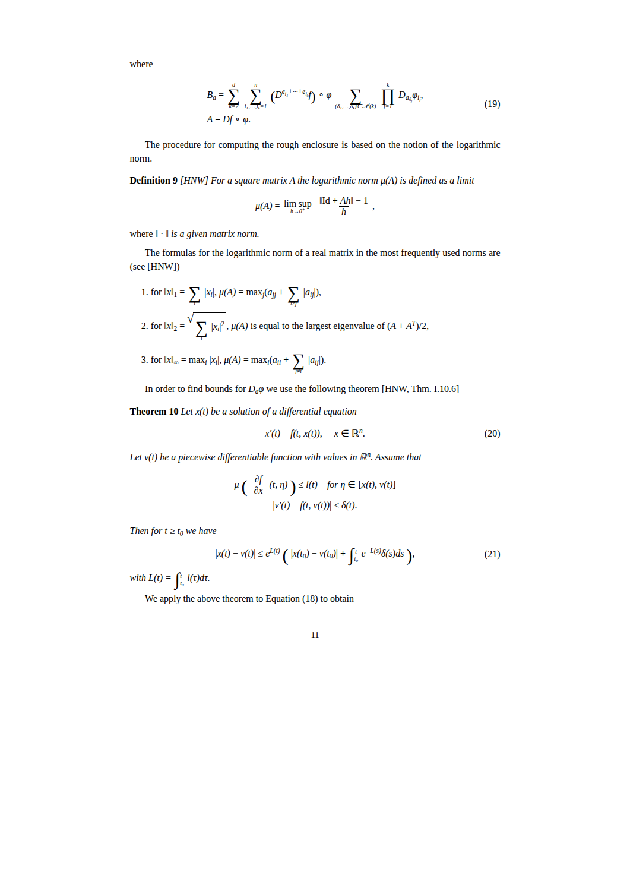where
Ba = d∑k=2 n∑i1,…,ik=1 (Dei1+···+eikf) ∘ φ ∑(δ1,…,δk)∈𝒩d(k) k∏j=1 Daδjφij,
A = Df ∘ φ.
(19)
The procedure for computing the rough enclosure is based on the notion of the logarithmic norm.
Definition 9 [HNW] For a square matrix A the logarithmic norm μ(A) is defined as a limit
μ(A) = lim sup h→0+ ‖Id + Ah‖ − 1 h ,
where ‖ · ‖ is a given matrix norm.
The formulas for the logarithmic norm of a real matrix in the most frequently used norms are (see [HNW])
for ‖x‖1 = ∑i |xi|, μ(A) = maxj(ajj + ∑i≠j |aij|),
for ‖x‖2 = √ ∑i |xi|2, μ(A) is equal to the largest eigenvalue of (A + AT)/2,
for ‖x‖∞ = maxi |xi|, μ(A) = maxi(aii + ∑j≠i |aij|).
In order to find bounds for Daφ we use the following theorem [HNW, Thm. I.10.6]
Theorem 10 Let x(t) be a solution of a differential equation
x′(t) = f(t, x(t)), x ∈ ℝn.
(20)
Let ν(t) be a piecewise differentiable function with values in ℝn. Assume that
μ ( ∂f ∂x (t, η) ) ≤ l(t) for η ∈ [x(t), ν(t)]
|ν′(t) − f(t, ν(t))| ≤ δ(t).
Then for t ≥ t0 we have
|x(t) − ν(t)| ≤ eL(t) ( |x(t0) − ν(t0)| + ∫tt0 e−L(s)δ(s)ds ),
(21)
with L(t) = ∫tt0 l(τ)dτ.
We apply the above theorem to Equation (18) to obtain
11